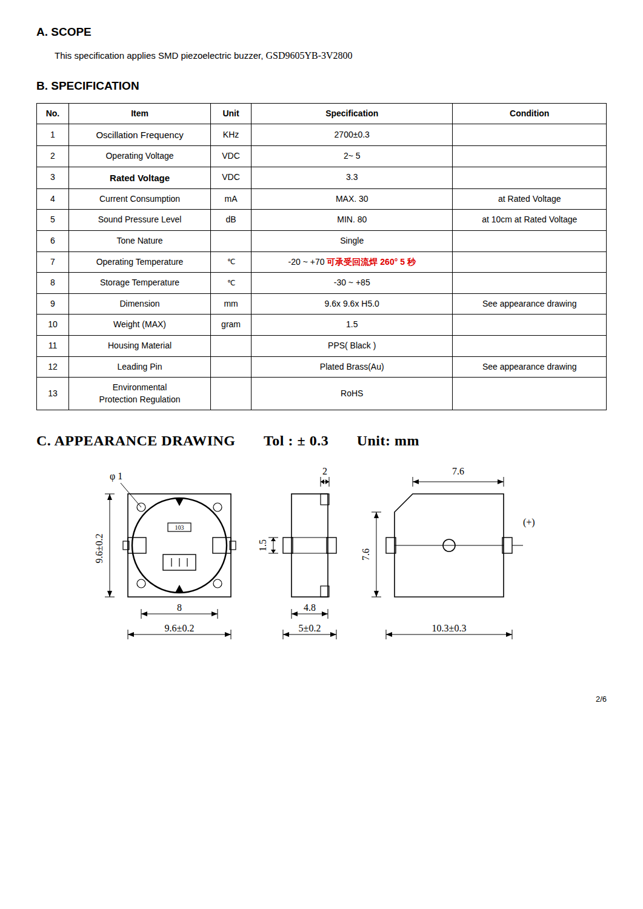A. SCOPE
This specification applies SMD piezoelectric buzzer, GSD9605YB-3V2800
B. SPECIFICATION
| No. | Item | Unit | Specification | Condition |
| --- | --- | --- | --- | --- |
| 1 | Oscillation Frequency | KHz | 2700±0.3 | |
| 2 | Operating Voltage | VDC | 2~ 5 | |
| 3 | Rated Voltage | VDC | 3.3 | |
| 4 | Current Consumption | mA | MAX. 30 | at Rated Voltage |
| 5 | Sound Pressure Level | dB | MIN. 80 | at 10cm at Rated Voltage |
| 6 | Tone Nature | | Single | |
| 7 | Operating Temperature | ℃ | -20 ~ +70 可承受回流焊 260° 5 秒 | |
| 8 | Storage Temperature | ℃ | -30 ~ +85 | |
| 9 | Dimension | mm | 9.6x 9.6x H5.0 | See appearance drawing |
| 10 | Weight (MAX) | gram | 1.5 | |
| 11 | Housing Material | | PPS( Black ) | |
| 12 | Leading Pin | | Plated Brass(Au) | See appearance drawing |
| 13 | Environmental Protection Regulation | | RoHS | |
C. APPEARANCE DRAWING Tol : ± 0.3 Unit: mm
103 φ 1 9.6±0.2 8 9.6±0.2 2 1.5 4.8 5±0.2 7.6 7.6 (+) 10.3±0.3
2/6